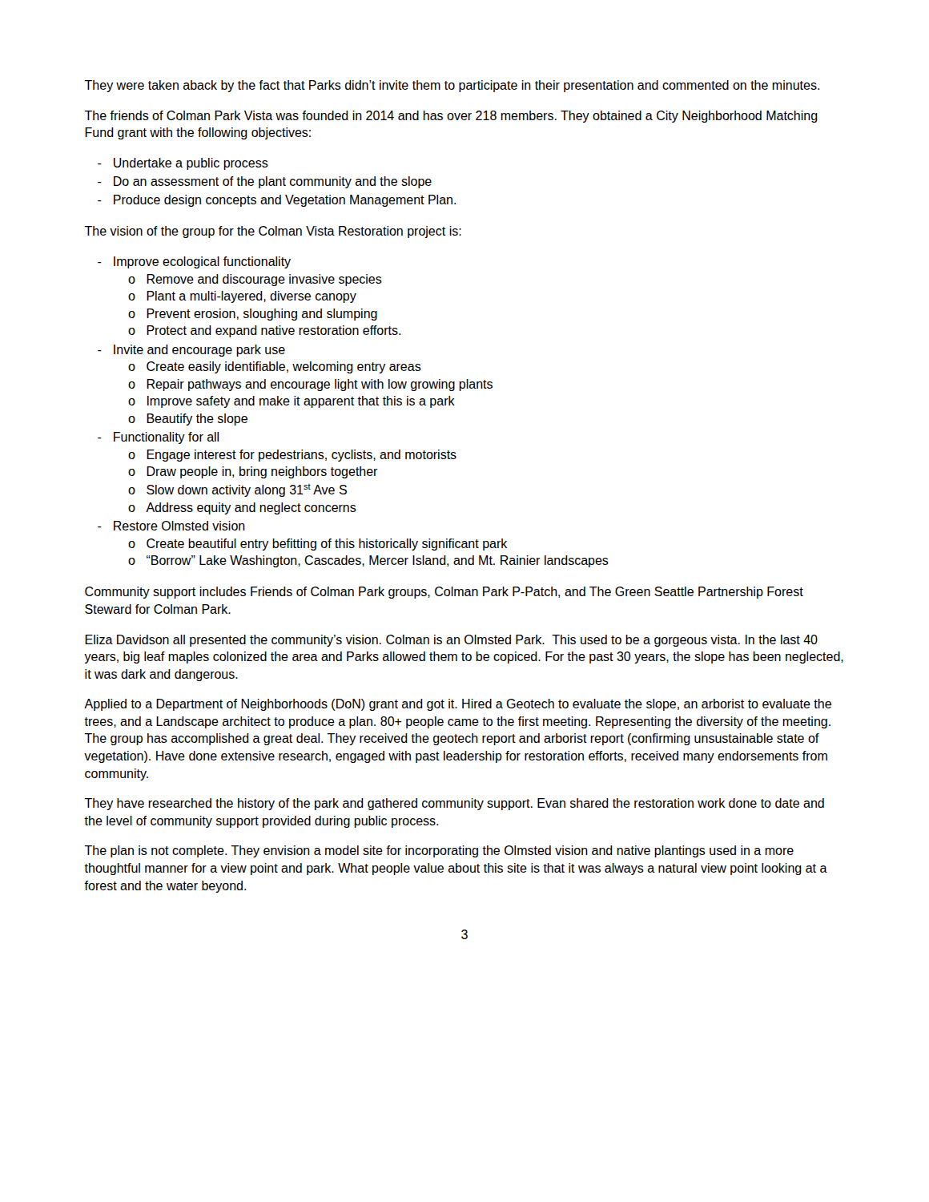They were taken aback by the fact that Parks didn’t invite them to participate in their presentation and commented on the minutes.
The friends of Colman Park Vista was founded in 2014 and has over 218 members. They obtained a City Neighborhood Matching Fund grant with the following objectives:
Undertake a public process
Do an assessment of the plant community and the slope
Produce design concepts and Vegetation Management Plan.
The vision of the group for the Colman Vista Restoration project is:
Improve ecological functionality
Remove and discourage invasive species
Plant a multi-layered, diverse canopy
Prevent erosion, sloughing and slumping
Protect and expand native restoration efforts.
Invite and encourage park use
Create easily identifiable, welcoming entry areas
Repair pathways and encourage light with low growing plants
Improve safety and make it apparent that this is a park
Beautify the slope
Functionality for all
Engage interest for pedestrians, cyclists, and motorists
Draw people in, bring neighbors together
Slow down activity along 31st Ave S
Address equity and neglect concerns
Restore Olmsted vision
Create beautiful entry befitting of this historically significant park
“Borrow” Lake Washington, Cascades, Mercer Island, and Mt. Rainier landscapes
Community support includes Friends of Colman Park groups, Colman Park P-Patch, and The Green Seattle Partnership Forest Steward for Colman Park.
Eliza Davidson all presented the community’s vision. Colman is an Olmsted Park. This used to be a gorgeous vista. In the last 40 years, big leaf maples colonized the area and Parks allowed them to be copiced. For the past 30 years, the slope has been neglected, it was dark and dangerous.
Applied to a Department of Neighborhoods (DoN) grant and got it. Hired a Geotech to evaluate the slope, an arborist to evaluate the trees, and a Landscape architect to produce a plan. 80+ people came to the first meeting. Representing the diversity of the meeting. The group has accomplished a great deal. They received the geotech report and arborist report (confirming unsustainable state of vegetation). Have done extensive research, engaged with past leadership for restoration efforts, received many endorsements from community.
They have researched the history of the park and gathered community support. Evan shared the restoration work done to date and the level of community support provided during public process.
The plan is not complete. They envision a model site for incorporating the Olmsted vision and native plantings used in a more thoughtful manner for a view point and park. What people value about this site is that it was always a natural view point looking at a forest and the water beyond.
3